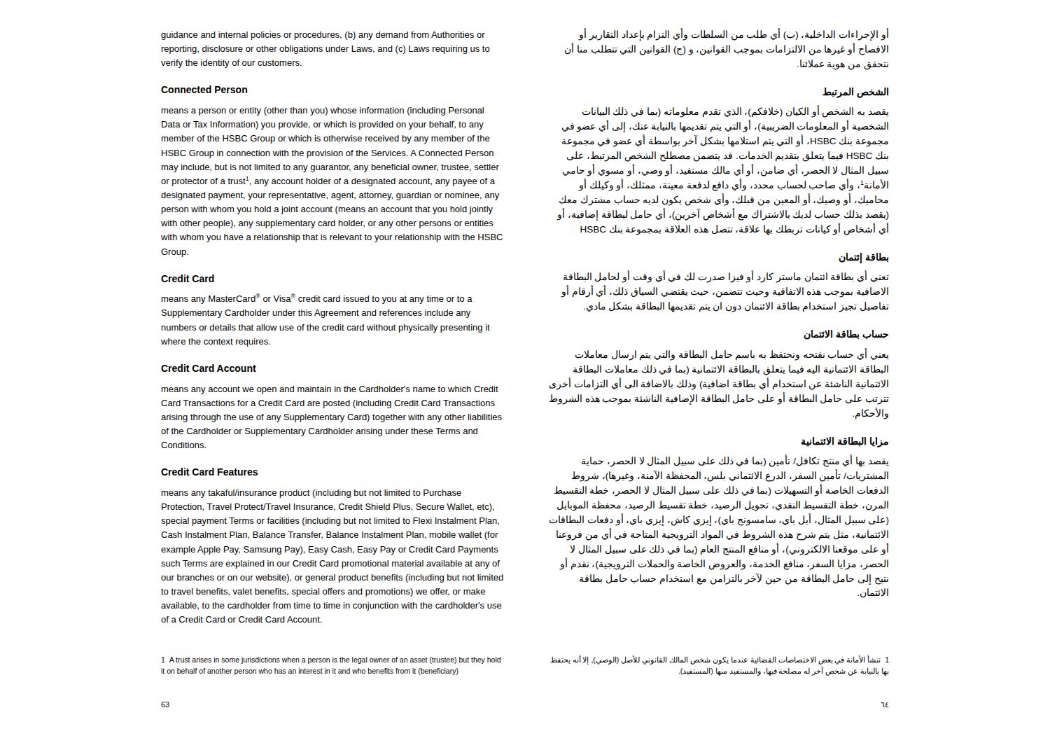guidance and internal policies or procedures, (b) any demand from Authorities or reporting, disclosure or other obligations under Laws, and (c) Laws requiring us to verify the identity of our customers.
Connected Person
means a person or entity (other than you) whose information (including Personal Data or Tax Information) you provide, or which is provided on your behalf, to any member of the HSBC Group or which is otherwise received by any member of the HSBC Group in connection with the provision of the Services. A Connected Person may include, but is not limited to any guarantor, any beneficial owner, trustee, settler or protector of a trust1, any account holder of a designated account, any payee of a designated payment, your representative, agent, attorney, guardian or nominee, any person with whom you hold a joint account (means an account that you hold jointly with other people), any supplementary card holder, or any other persons or entities with whom you have a relationship that is relevant to your relationship with the HSBC Group.
Credit Card
means any MasterCard® or Visa® credit card issued to you at any time or to a Supplementary Cardholder under this Agreement and references include any numbers or details that allow use of the credit card without physically presenting it where the context requires.
Credit Card Account
means any account we open and maintain in the Cardholder's name to which Credit Card Transactions for a Credit Card are posted (including Credit Card Transactions arising through the use of any Supplementary Card) together with any other liabilities of the Cardholder or Supplementary Cardholder arising under these Terms and Conditions.
Credit Card Features
means any takaful/insurance product (including but not limited to Purchase Protection, Travel Protect/Travel Insurance, Credit Shield Plus, Secure Wallet, etc), special payment Terms or facilities (including but not limited to Flexi Instalment Plan, Cash Instalment Plan, Balance Transfer, Balance Instalment Plan, mobile wallet (for example Apple Pay, Samsung Pay), Easy Cash, Easy Pay or Credit Card Payments such Terms are explained in our Credit Card promotional material available at any of our branches or on our website), or general product benefits (including but not limited to travel benefits, valet benefits, special offers and promotions) we offer, or make available, to the cardholder from time to time in conjunction with the cardholder's use of a Credit Card or Credit Card Account.
أو الإجراءات الداخلية، (ب) أي طلب من السلطات وأي التزام بإعداد التقارير أو الافصاح أو غيرها من الالتزامات بموجب القوانين، و (ج) القوانين التي تتطلب منا أن نتحقق من هوية عملائنا.
الشخص المرتبط
يقصد به الشخص أو الكيان (خلافكم)، الذي تقدم معلوماته (بما في ذلك البيانات الشخصية أو المعلومات الضريبية)، أو التي يتم تقديمها بالنيابة عنك، إلى أي عضو في مجموعة بنك HSBC، أو التي يتم استلامها بشكل آخر بواسطة أي عضو في مجموعة بنك HSBC فيما يتعلق بتقديم الخدمات. قد يتضمن مصطلح الشخص المرتبط، على سبيل المثال لا الحصر، أي ضامن، أو أي مالك مستفيد، أو وصي، أو مسوي أو حامي الأمانة1، وأي صاحب لحساب محدد، وأي دافع لدفعة معينة، ممثلك، أو وكيلك أو محاميك، أو وصيك، أو المعين من قبلك، وأي شخص يكون لديه حساب مشترك معك (يقصد بذلك حساب لديك بالاشتراك مع أشخاص آخرين)، أي حامل لبطاقة إضافية، أو أي أشخاص أو كيانات تربطك بها علاقة، تتصل هذه العلاقة بمجموعة بنك HSBC
بطاقة إئتمان
تعني أي بطاقة ائتمان ماستر كارد أو فيزا صدرت لك في أي وقت أو لحامل البطاقة الاضافية بموجب هذه الاتفاقية وحيث تتضمن، حيث يقتضي السياق ذلك، أي أرقام أو تفاصيل تجيز استخدام بطاقة الائتمان دون ان يتم تقديمها البطاقة بشكل مادي.
حساب بطاقة الائتمان
يعني أي حساب نفتحه ونحتفظ به باسم حامل البطاقة والتي يتم ارسال معاملات البطاقة الائتمانية اليه فيما يتعلق بالبطاقة الائتمانية (بما في ذلك معاملات البطاقة الائتمانية الناشئة عن استخدام أي بطاقة اضافية) وذلك بالاضافة الى أي التزامات أخرى تترتب على حامل البطاقة أو على حامل البطاقة الإضافية الناشئة بموجب هذه الشروط والأحكام.
مزايا البطاقة الائتمانية
يقصد بها أي منتج تكافل/ تأمين (بما في ذلك على سبيل المثال لا الحصر، حماية المشتريات/ تأمين السفر، الدرع الائتماني بلس، المحفظة الآمنة، وغيرها)، شروط الدفعات الخاصة أو التسهيلات (بما في ذلك على سبيل المثال لا الحصر، خطة التقسيط المرن، خطة التقسيط النقدي، تحويل الرصيد، خطة تقسيط الرصيد، محفظة الموبايل (على سبيل المثال، أبل باي، سامسونج باي)، إيزي كاش، إيزي باي، أو دفعات البطاقات الائتمانية، مثل يتم شرح هذه الشروط في المواد الترويجية المتاحة في أي من فروعنا أو على موقعنا الالكتروني)، أو منافع المنتج العام (بما في ذلك على سبيل المثال لا الحصر، مزايا السفر، منافع الخدمة، والعروض الخاصة والحملات الترويجية)، نقدم أو نتيح إلى حامل البطاقة من حين لآخر بالتزامن مع استخدام حساب حامل بطاقة الائتمان.
1 A trust arises in some jurisdictions when a person is the legal owner of an asset (trustee) but they hold it on behalf of another person who has an interest in it and who benefits from it (beneficiary)
1 تنشأ الأمانة في بعض الاختصاصات القضائية عندما يكون شخص المالك القانوني للأصل (الوصي), إلا أنه يحتفظ بها بالنيابة عن شخص آخر له مصلحة فيها، والمستفيد منها (المستفيد).
63
٦٤